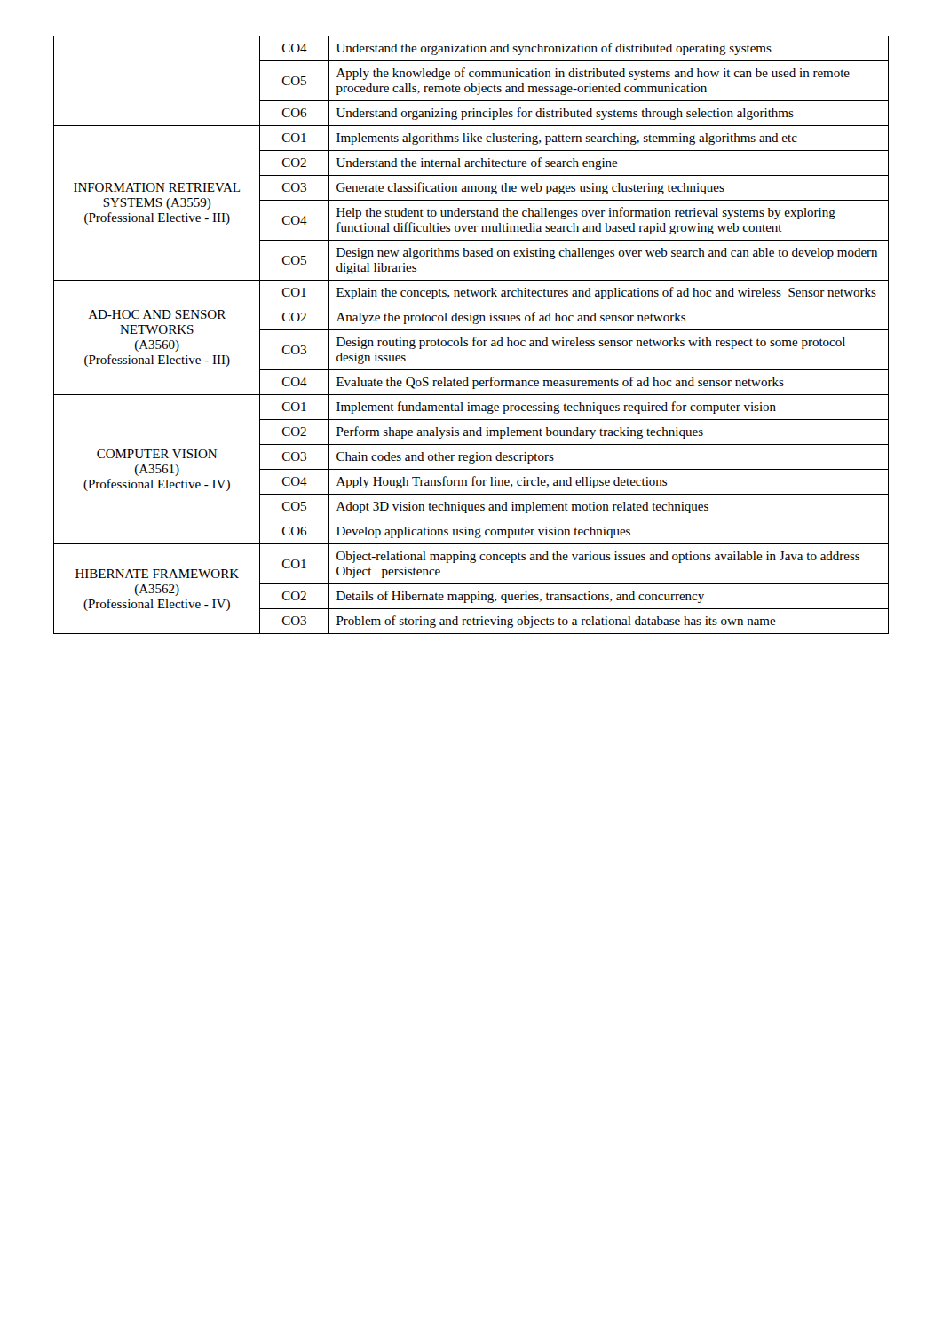| | CO4 | Understand the organization and synchronization of distributed operating systems |
| CO5 | Apply the knowledge of communication in distributed systems and how it can be used in remote procedure calls, remote objects and message-oriented communication |
| CO6 | Understand organizing principles for distributed systems through selection algorithms |
| INFORMATION RETRIEVAL SYSTEMS (A3559) (Professional Elective - III) | CO1 | Implements algorithms like clustering, pattern searching, stemming algorithms and etc |
| CO2 | Understand the internal architecture of search engine |
| CO3 | Generate classification among the web pages using clustering techniques |
| CO4 | Help the student to understand the challenges over information retrieval systems by exploring functional difficulties over multimedia search and based rapid growing web content |
| CO5 | Design new algorithms based on existing challenges over web search and can able to develop modern digital libraries |
| AD-HOC AND SENSOR NETWORKS (A3560) (Professional Elective - III) | CO1 | Explain the concepts, network architectures and applications of ad hoc and wireless Sensor networks |
| CO2 | Analyze the protocol design issues of ad hoc and sensor networks |
| CO3 | Design routing protocols for ad hoc and wireless sensor networks with respect to some protocol design issues |
| CO4 | Evaluate the QoS related performance measurements of ad hoc and sensor networks |
| COMPUTER VISION (A3561) (Professional Elective - IV) | CO1 | Implement fundamental image processing techniques required for computer vision |
| CO2 | Perform shape analysis and implement boundary tracking techniques |
| CO3 | Chain codes and other region descriptors |
| CO4 | Apply Hough Transform for line, circle, and ellipse detections |
| CO5 | Adopt 3D vision techniques and implement motion related techniques |
| CO6 | Develop applications using computer vision techniques |
| HIBERNATE FRAMEWORK (A3562) (Professional Elective - IV) | CO1 | Object-relational mapping concepts and the various issues and options available in Java to address Object persistence |
| CO2 | Details of Hibernate mapping, queries, transactions, and concurrency |
| CO3 | Problem of storing and retrieving objects to a relational database has its own name – |